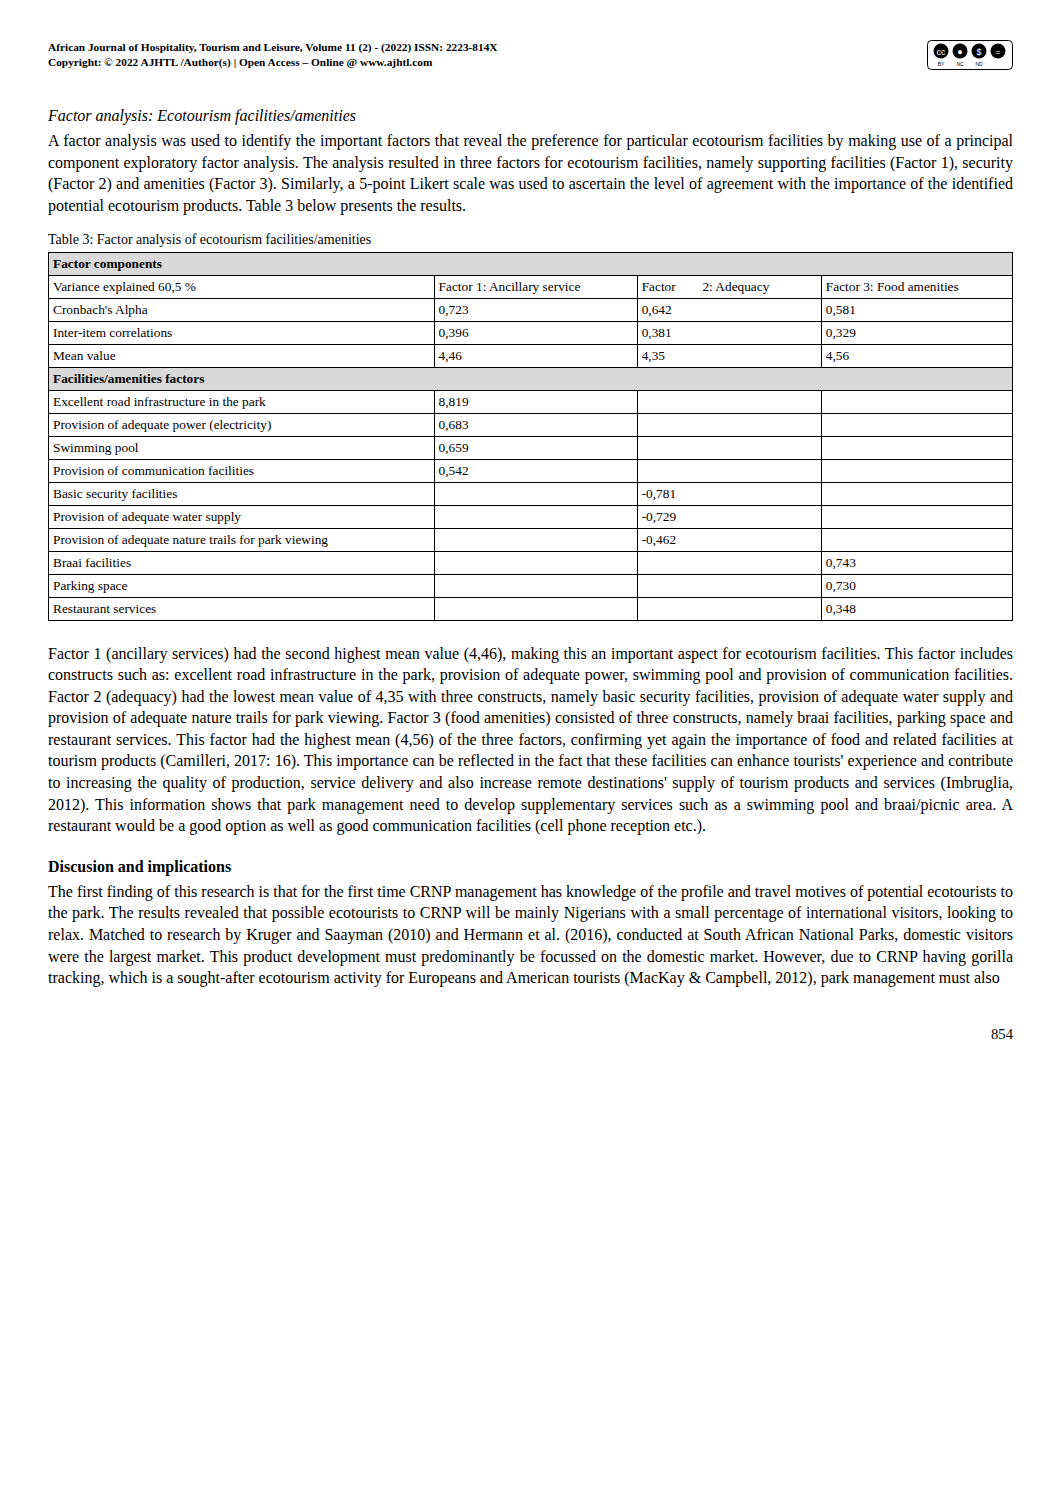African Journal of Hospitality, Tourism and Leisure, Volume 11 (2) - (2022) ISSN: 2223-814X
Copyright: © 2022 AJHTL /Author(s) | Open Access – Online @ www.ajhtl.com
cc ● $ = BY NC ND
Factor analysis: Ecotourism facilities/amenities
A factor analysis was used to identify the important factors that reveal the preference for particular ecotourism facilities by making use of a principal component exploratory factor analysis. The analysis resulted in three factors for ecotourism facilities, namely supporting facilities (Factor 1), security (Factor 2) and amenities (Factor 3). Similarly, a 5-point Likert scale was used to ascertain the level of agreement with the importance of the identified potential ecotourism products. Table 3 below presents the results.
Table 3: Factor analysis of ecotourism facilities/amenities
| Factor components |
| Variance explained 60,5 % | Factor 1: Ancillary service | Factor 2: Adequacy | Factor 3: Food amenities |
| Cronbach's Alpha | 0,723 | 0,642 | 0,581 |
| Inter-item correlations | 0,396 | 0,381 | 0,329 |
| Mean value | 4,46 | 4,35 | 4,56 |
| Facilities/amenities factors |
| Excellent road infrastructure in the park | 8,819 | | |
| Provision of adequate power (electricity) | 0,683 | | |
| Swimming pool | 0,659 | | |
| Provision of communication facilities | 0,542 | | |
| Basic security facilities | | -0,781 | |
| Provision of adequate water supply | | -0,729 | |
| Provision of adequate nature trails for park viewing | | -0,462 | |
| Braai facilities | | | 0,743 |
| Parking space | | | 0,730 |
| Restaurant services | | | 0,348 |
Factor 1 (ancillary services) had the second highest mean value (4,46), making this an important aspect for ecotourism facilities. This factor includes constructs such as: excellent road infrastructure in the park, provision of adequate power, swimming pool and provision of communication facilities. Factor 2 (adequacy) had the lowest mean value of 4,35 with three constructs, namely basic security facilities, provision of adequate water supply and provision of adequate nature trails for park viewing. Factor 3 (food amenities) consisted of three constructs, namely braai facilities, parking space and restaurant services. This factor had the highest mean (4,56) of the three factors, confirming yet again the importance of food and related facilities at tourism products (Camilleri, 2017: 16). This importance can be reflected in the fact that these facilities can enhance tourists' experience and contribute to increasing the quality of production, service delivery and also increase remote destinations' supply of tourism products and services (Imbruglia, 2012). This information shows that park management need to develop supplementary services such as a swimming pool and braai/picnic area. A restaurant would be a good option as well as good communication facilities (cell phone reception etc.).
Discusion and implications
The first finding of this research is that for the first time CRNP management has knowledge of the profile and travel motives of potential ecotourists to the park. The results revealed that possible ecotourists to CRNP will be mainly Nigerians with a small percentage of international visitors, looking to relax. Matched to research by Kruger and Saayman (2010) and Hermann et al. (2016), conducted at South African National Parks, domestic visitors were the largest market. This product development must predominantly be focussed on the domestic market. However, due to CRNP having gorilla tracking, which is a sought-after ecotourism activity for Europeans and American tourists (MacKay & Campbell, 2012), park management must also
854